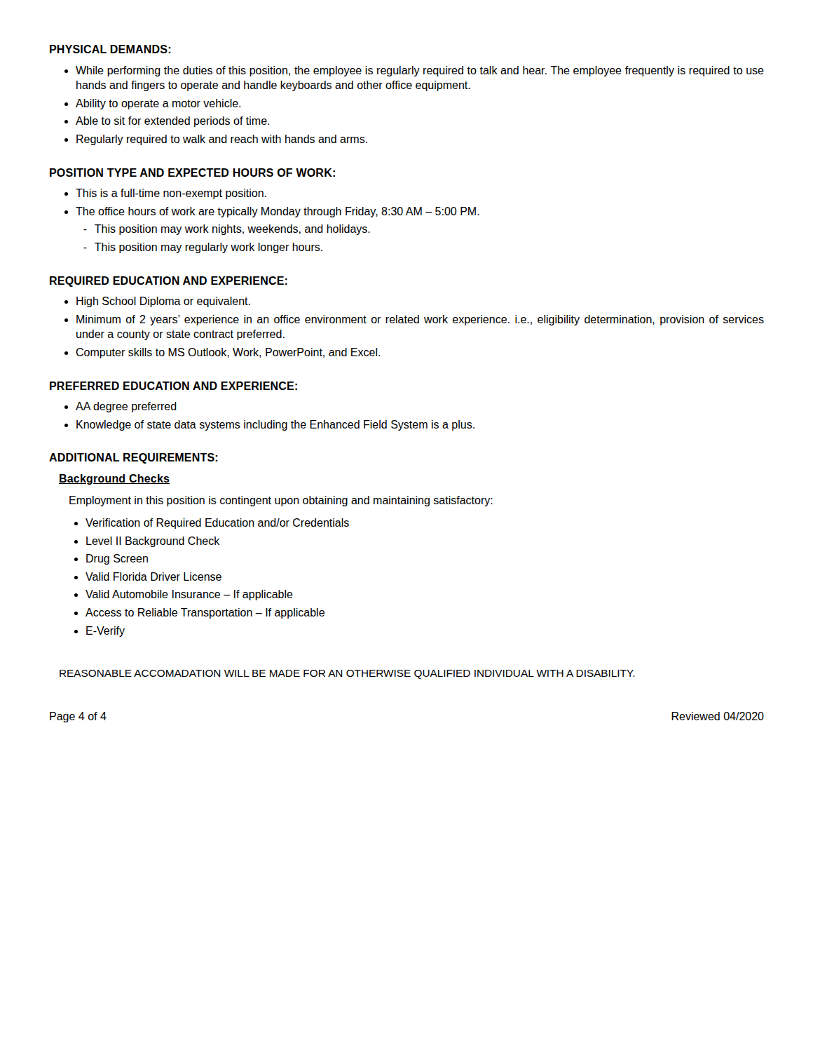PHYSICAL DEMANDS:
While performing the duties of this position, the employee is regularly required to talk and hear. The employee frequently is required to use hands and fingers to operate and handle keyboards and other office equipment.
Ability to operate a motor vehicle.
Able to sit for extended periods of time.
Regularly required to walk and reach with hands and arms.
POSITION TYPE AND EXPECTED HOURS OF WORK:
This is a full-time non-exempt position.
The office hours of work are typically Monday through Friday, 8:30 AM – 5:00 PM.
This position may work nights, weekends, and holidays.
This position may regularly work longer hours.
REQUIRED EDUCATION AND EXPERIENCE:
High School Diploma or equivalent.
Minimum of 2 years’ experience in an office environment or related work experience. i.e., eligibility determination, provision of services under a county or state contract preferred.
Computer skills to MS Outlook, Work, PowerPoint, and Excel.
PREFERRED EDUCATION AND EXPERIENCE:
AA degree preferred
Knowledge of state data systems including the Enhanced Field System is a plus.
ADDITIONAL REQUIREMENTS:
Background Checks
Employment in this position is contingent upon obtaining and maintaining satisfactory:
Verification of Required Education and/or Credentials
Level II Background Check
Drug Screen
Valid Florida Driver License
Valid Automobile Insurance – If applicable
Access to Reliable Transportation – If applicable
E-Verify
Reasonable accomadation will be made for an otherwise qualified individual with a disability.
Page 4 of 4 Reviewed 04/2020